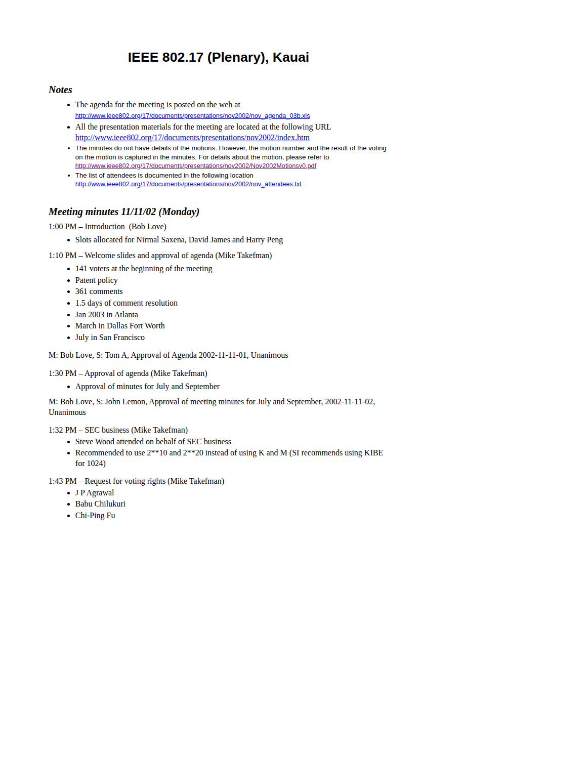IEEE 802.17 (Plenary), Kauai
Notes
The agenda for the meeting is posted on the web at
http://www.ieee802.org/17/documents/presentations/nov2002/nov_agenda_03b.xls
All the presentation materials for the meeting are located at the following URL
http://www.ieee802.org/17/documents/presentations/nov2002/index.htm
The minutes do not have details of the motions. However, the motion number and the result of the voting on the motion is captured in the minutes. For details about the motion, please refer to
http://www.ieee802.org/17/documents/presentations/nov2002/Nov2002Motionsv0.pdf
The list of attendees is documented in the following location
http://www.ieee802.org/17/documents/presentations/nov2002/nov_attendees.txt
Meeting minutes 11/11/02 (Monday)
1:00 PM – Introduction (Bob Love)
Slots allocated for Nirmal Saxena, David James and Harry Peng
1:10 PM – Welcome slides and approval of agenda (Mike Takefman)
141 voters at the beginning of the meeting
Patent policy
361 comments
1.5 days of comment resolution
Jan 2003 in Atlanta
March in Dallas Fort Worth
July in San Francisco
M: Bob Love, S: Tom A, Approval of Agenda 2002-11-11-01, Unanimous
1:30 PM – Approval of agenda (Mike Takefman)
Approval of minutes for July and September
M: Bob Love, S: John Lemon, Approval of meeting minutes for July and September, 2002-11-11-02, Unanimous
1:32 PM – SEC business (Mike Takefman)
Steve Wood attended on behalf of SEC business
Recommended to use 2**10 and 2**20 instead of using K and M (SI recommends using KIBE for 1024)
1:43 PM – Request for voting rights (Mike Takefman)
J P Agrawal
Babu Chilukuri
Chi-Ping Fu